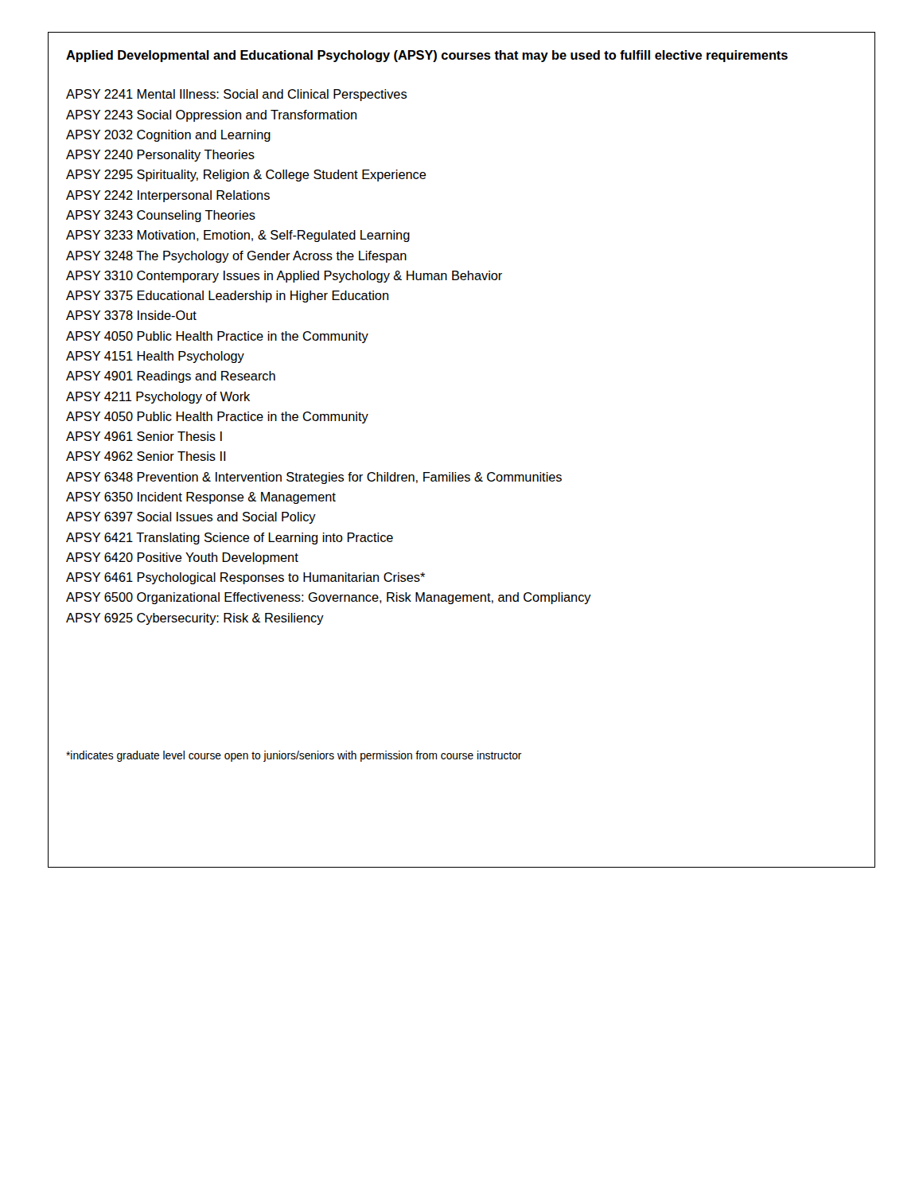Applied Developmental and Educational Psychology (APSY) courses that may be used to fulfill elective requirements
APSY 2241 Mental Illness: Social and Clinical Perspectives
APSY 2243 Social Oppression and Transformation
APSY 2032 Cognition and Learning
APSY 2240 Personality Theories
APSY 2295 Spirituality, Religion & College Student Experience
APSY 2242 Interpersonal Relations
APSY 3243 Counseling Theories
APSY 3233 Motivation, Emotion, & Self-Regulated Learning
APSY 3248 The Psychology of Gender Across the Lifespan
APSY 3310 Contemporary Issues in Applied Psychology & Human Behavior
APSY 3375 Educational Leadership in Higher Education
APSY 3378 Inside-Out
APSY 4050 Public Health Practice in the Community
APSY 4151 Health Psychology
APSY 4901 Readings and Research
APSY 4211 Psychology of Work
APSY 4050 Public Health Practice in the Community
APSY 4961 Senior Thesis I
APSY 4962 Senior Thesis II
APSY 6348 Prevention & Intervention Strategies for Children, Families & Communities
APSY 6350 Incident Response & Management
APSY 6397 Social Issues and Social Policy
APSY 6421 Translating Science of Learning into Practice
APSY 6420 Positive Youth Development
APSY 6461 Psychological Responses to Humanitarian Crises*
APSY 6500 Organizational Effectiveness: Governance, Risk Management, and Compliancy
APSY 6925 Cybersecurity: Risk & Resiliency
*indicates graduate level course open to juniors/seniors with permission from course instructor